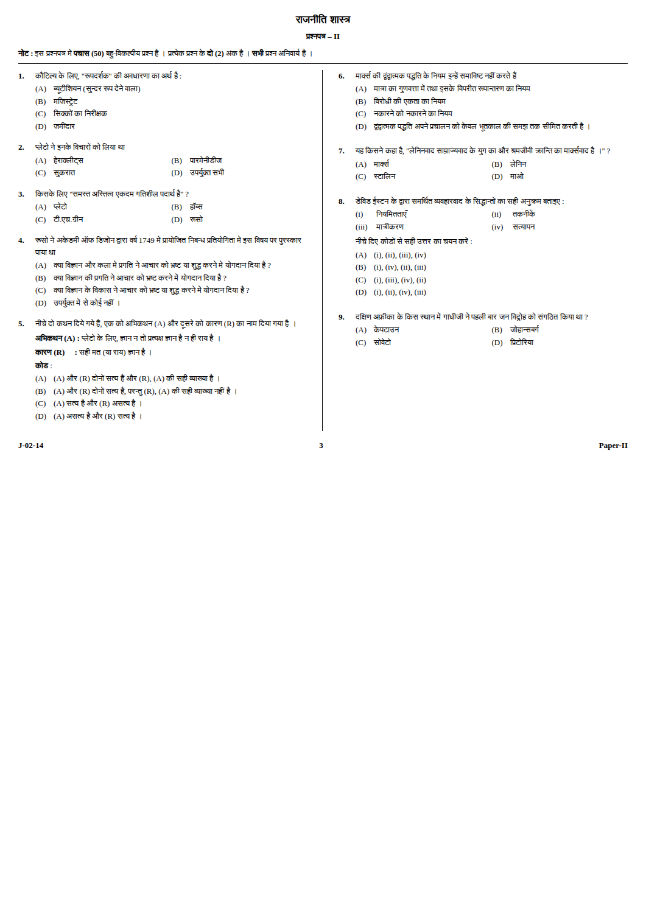राजनीति शास्त्र
प्रश्नपत्र – II
नोट : इस प्रश्नपत्र में पचास (50) बहु-विकल्पीय प्रश्न हैं । प्रत्येक प्रश्न के दो (2) अंक हैं । सभी प्रश्न अनिवार्य हैं ।
1.
कौटिल्य के लिए, ''रूपदर्शक'' की अवधारणा का अर्थ है :
(A) ब्यूटीशियन (सुन्दर रूप देने वाला)
(B) मजिस्ट्रेट
(C) सिक्कों का निरीक्षक
(D) जमींदार
2.
प्लेटो ने इनके विचारों को लिया था
(A) हेराक्लीट्स
(B) पारमेनीडीज
(C) सुकरात
(D) उपर्युक्त सभी
3.
किसके लिए ''समस्त अस्तित्व एकदम गतिशील पदार्थ है'' ?
(A) प्लेटो
(B) हॉब्स
(C) टी.एच.ग्रीन
(D) रूसो
4.
रूसो ने अकेडमी ऑफ डिजोन द्वारा वर्ष 1749 में प्रायोजित निबन्ध प्रतियोगिता में इस विषय पर पुरस्कार पाया था
(A) क्या विज्ञान और कला में प्रगति ने आचार को भ्रष्ट या शुद्ध करने में योगदान दिया है ?
(B) क्या विज्ञान की प्रगति ने आचार को भ्रष्ट करने में योगदान दिया है ?
(C) क्या विज्ञान के विकास ने आचार को भ्रष्ट या शुद्ध करने में योगदान दिया है ?
(D) उपर्युक्त में से कोई नहीं ।
5.
नीचे दो कथन दिये गये हैं, एक को अभिकथन (A) और दूसरे को कारण (R) का नाम दिया गया है ।
अभिकथन (A) : प्लेटो के लिए, ज्ञान न तो प्रत्यक्ष ज्ञान है न ही राय है ।
कारण (R) : सही मत (या राय) ज्ञान है ।
कोड :
(A)(A) और (R) दोनों सत्य हैं और (R), (A) की सही व्याख्या है ।
(B)(A) और (R) दोनों सत्य हैं, परन्तु (R), (A) की सही व्याख्या नहीं है ।
(C)(A) सत्य है और (R) असत्य है ।
(D)(A) असत्य है और (R) सत्य है ।
6.
मार्क्स की द्वंद्वात्मक पद्धति के नियम इन्हें समाविष्ट नहीं करते हैं
(A) मात्रा का गुणवत्ता में तथा इसके विपरीत रूपान्तरण का नियम
(B) विरोधी की एकता का नियम
(C) नकारने को नकारने का नियम
(D) द्वंद्वात्मक पद्धति अपने प्रचालन को केवल भूतकाल की समझ तक सीमित करती है ।
7.
यह किसने कहा है, ''लेनिनवाद साम्राज्यवाद के युग का और श्रमजीवी क्रान्ति का मार्क्सवाद है ।'' ?
(A) मार्क्स
(B) लेनिन
(C) स्टालिन
(D) माओ
8.
डेविड ईस्टन के द्वारा समर्थित व्यवहारवाद के सिद्धान्तों का सही अनुक्रम बताइए :
(i) नियमितताएँ
(ii) तकनीकें
(iii) मात्रीकरण
(iv) सत्यापन
नीचे दिए कोडों से सही उत्तर का चयन करें :
(A)(i), (ii), (iii), (iv)
(B)(i), (iv), (ii), (iii)
(C)(i), (iii), (iv), (ii)
(D)(i), (ii), (iv), (iii)
9.
दक्षिण अफ्रीका के किस स्थान में गांधीजी ने पहली बार जन विद्रोह को संगठित किया था ?
(A) केपटाउन
(B) जोहान्सबर्ग
(C) सोवेटो
(D) प्रिटोरिया
J-02-14
3
Paper-II